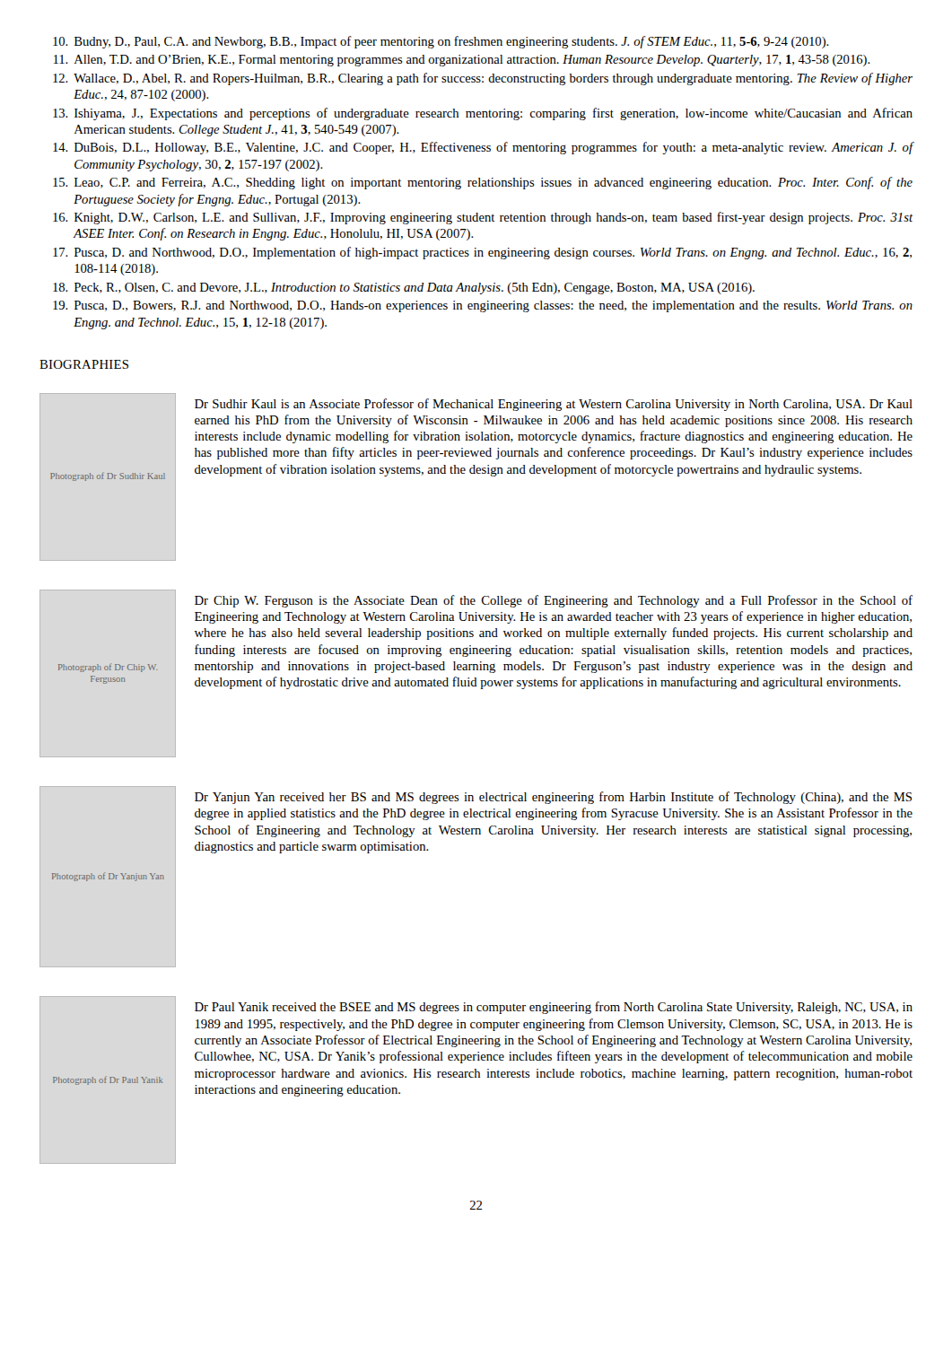Budny, D., Paul, C.A. and Newborg, B.B., Impact of peer mentoring on freshmen engineering students. J. of STEM Educ., 11, 5-6, 9-24 (2010).
Allen, T.D. and O’Brien, K.E., Formal mentoring programmes and organizational attraction. Human Resource Develop. Quarterly, 17, 1, 43-58 (2016).
Wallace, D., Abel, R. and Ropers-Huilman, B.R., Clearing a path for success: deconstructing borders through undergraduate mentoring. The Review of Higher Educ., 24, 87-102 (2000).
Ishiyama, J., Expectations and perceptions of undergraduate research mentoring: comparing first generation, low-income white/Caucasian and African American students. College Student J., 41, 3, 540-549 (2007).
DuBois, D.L., Holloway, B.E., Valentine, J.C. and Cooper, H., Effectiveness of mentoring programmes for youth: a meta-analytic review. American J. of Community Psychology, 30, 2, 157-197 (2002).
Leao, C.P. and Ferreira, A.C., Shedding light on important mentoring relationships issues in advanced engineering education. Proc. Inter. Conf. of the Portuguese Society for Engng. Educ., Portugal (2013).
Knight, D.W., Carlson, L.E. and Sullivan, J.F., Improving engineering student retention through hands-on, team based first-year design projects. Proc. 31st ASEE Inter. Conf. on Research in Engng. Educ., Honolulu, HI, USA (2007).
Pusca, D. and Northwood, D.O., Implementation of high-impact practices in engineering design courses. World Trans. on Engng. and Technol. Educ., 16, 2, 108-114 (2018).
Peck, R., Olsen, C. and Devore, J.L., Introduction to Statistics and Data Analysis. (5th Edn), Cengage, Boston, MA, USA (2016).
Pusca, D., Bowers, R.J. and Northwood, D.O., Hands-on experiences in engineering classes: the need, the implementation and the results. World Trans. on Engng. and Technol. Educ., 15, 1, 12-18 (2017).
BIOGRAPHIES
Photograph of Dr Sudhir Kaul
Dr Sudhir Kaul is an Associate Professor of Mechanical Engineering at Western Carolina University in North Carolina, USA. Dr Kaul earned his PhD from the University of Wisconsin - Milwaukee in 2006 and has held academic positions since 2008. His research interests include dynamic modelling for vibration isolation, motorcycle dynamics, fracture diagnostics and engineering education. He has published more than fifty articles in peer-reviewed journals and conference proceedings. Dr Kaul’s industry experience includes development of vibration isolation systems, and the design and development of motorcycle powertrains and hydraulic systems.
Photograph of Dr Chip W. Ferguson
Dr Chip W. Ferguson is the Associate Dean of the College of Engineering and Technology and a Full Professor in the School of Engineering and Technology at Western Carolina University. He is an awarded teacher with 23 years of experience in higher education, where he has also held several leadership positions and worked on multiple externally funded projects. His current scholarship and funding interests are focused on improving engineering education: spatial visualisation skills, retention models and practices, mentorship and innovations in project-based learning models. Dr Ferguson’s past industry experience was in the design and development of hydrostatic drive and automated fluid power systems for applications in manufacturing and agricultural environments.
Photograph of Dr Yanjun Yan
Dr Yanjun Yan received her BS and MS degrees in electrical engineering from Harbin Institute of Technology (China), and the MS degree in applied statistics and the PhD degree in electrical engineering from Syracuse University. She is an Assistant Professor in the School of Engineering and Technology at Western Carolina University. Her research interests are statistical signal processing, diagnostics and particle swarm optimisation.
Photograph of Dr Paul Yanik
Dr Paul Yanik received the BSEE and MS degrees in computer engineering from North Carolina State University, Raleigh, NC, USA, in 1989 and 1995, respectively, and the PhD degree in computer engineering from Clemson University, Clemson, SC, USA, in 2013. He is currently an Associate Professor of Electrical Engineering in the School of Engineering and Technology at Western Carolina University, Cullowhee, NC, USA. Dr Yanik’s professional experience includes fifteen years in the development of telecommunication and mobile microprocessor hardware and avionics. His research interests include robotics, machine learning, pattern recognition, human-robot interactions and engineering education.
22